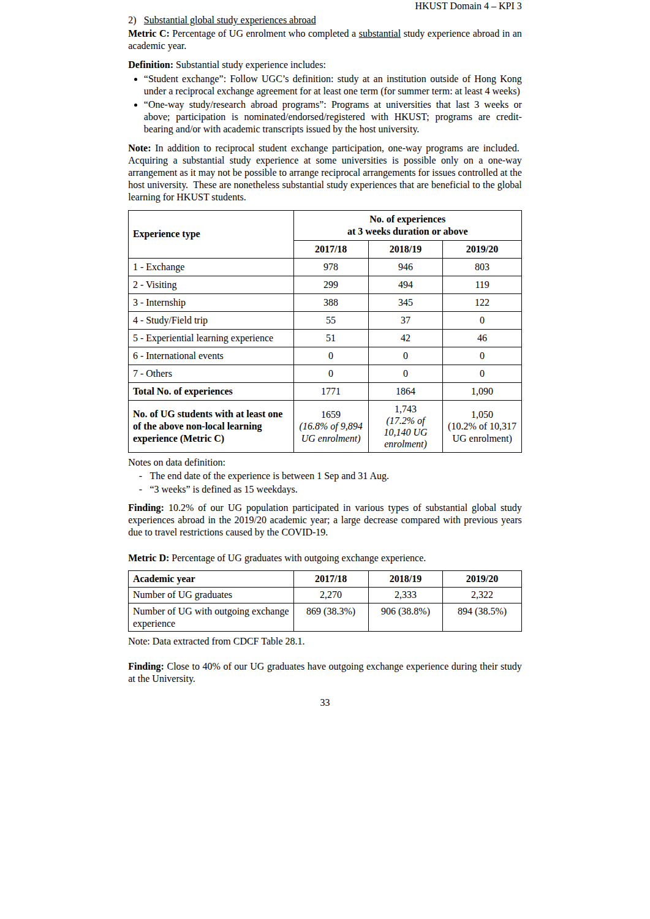HKUST Domain 4 – KPI 3
2) Substantial global study experiences abroad
Metric C: Percentage of UG enrolment who completed a substantial study experience abroad in an academic year.
Definition: Substantial study experience includes:
“Student exchange”: Follow UGC’s definition: study at an institution outside of Hong Kong under a reciprocal exchange agreement for at least one term (for summer term: at least 4 weeks)
“One-way study/research abroad programs”: Programs at universities that last 3 weeks or above; participation is nominated/endorsed/registered with HKUST; programs are credit-bearing and/or with academic transcripts issued by the host university.
Note: In addition to reciprocal student exchange participation, one-way programs are included. Acquiring a substantial study experience at some universities is possible only on a one-way arrangement as it may not be possible to arrange reciprocal arrangements for issues controlled at the host university. These are nonetheless substantial study experiences that are beneficial to the global learning for HKUST students.
| Experience type | No. of experiences at 3 weeks duration or above |
| --- | --- |
| 2017/18 | 2018/19 | 2019/20 |
| 1 - Exchange | 978 | 946 | 803 |
| 2 - Visiting | 299 | 494 | 119 |
| 3 - Internship | 388 | 345 | 122 |
| 4 - Study/Field trip | 55 | 37 | 0 |
| 5 - Experiential learning experience | 51 | 42 | 46 |
| 6 - International events | 0 | 0 | 0 |
| 7 - Others | 0 | 0 | 0 |
| Total No. of experiences | 1771 | 1864 | 1,090 |
| No. of UG students with at least one of the above non-local learning experience (Metric C) | 1659 (16.8% of 9,894 UG enrolment) | 1,743 (17.2% of 10,140 UG enrolment) | 1,050 (10.2% of 10,317 UG enrolment) |
Notes on data definition:
The end date of the experience is between 1 Sep and 31 Aug.
“3 weeks” is defined as 15 weekdays.
Finding: 10.2% of our UG population participated in various types of substantial global study experiences abroad in the 2019/20 academic year; a large decrease compared with previous years due to travel restrictions caused by the COVID-19.
Metric D: Percentage of UG graduates with outgoing exchange experience.
| Academic year | 2017/18 | 2018/19 | 2019/20 |
| --- | --- | --- | --- |
| Number of UG graduates | 2,270 | 2,333 | 2,322 |
| Number of UG with outgoing exchange experience | 869 (38.3%) | 906 (38.8%) | 894 (38.5%) |
Note: Data extracted from CDCF Table 28.1.
Finding: Close to 40% of our UG graduates have outgoing exchange experience during their study at the University.
33